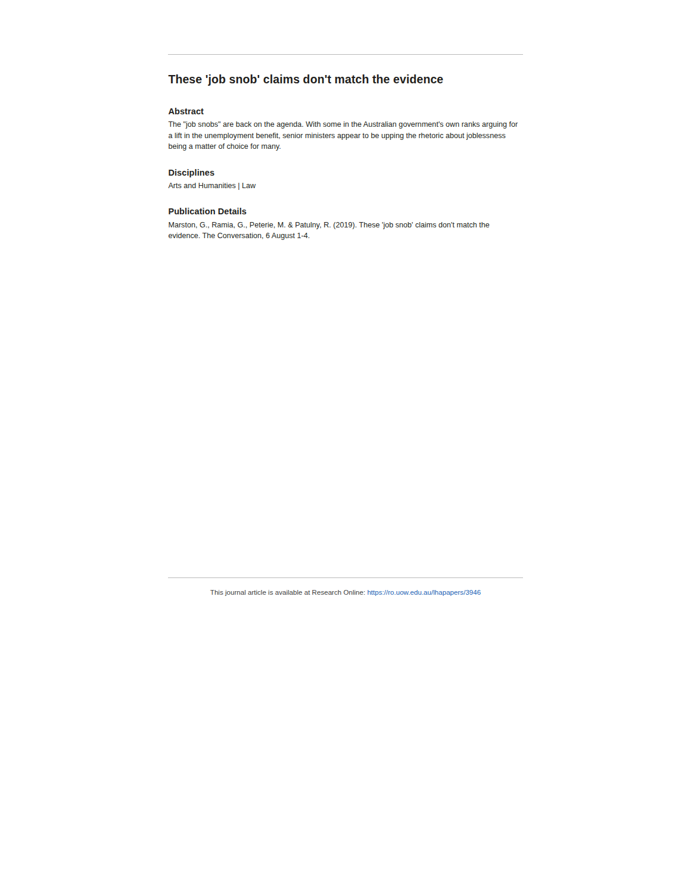These 'job snob' claims don't match the evidence
Abstract
The "job snobs" are back on the agenda. With some in the Australian government's own ranks arguing for a lift in the unemployment benefit, senior ministers appear to be upping the rhetoric about joblessness being a matter of choice for many.
Disciplines
Arts and Humanities | Law
Publication Details
Marston, G., Ramia, G., Peterie, M. & Patulny, R. (2019). These 'job snob' claims don't match the evidence. The Conversation, 6 August 1-4.
This journal article is available at Research Online: https://ro.uow.edu.au/lhapapers/3946